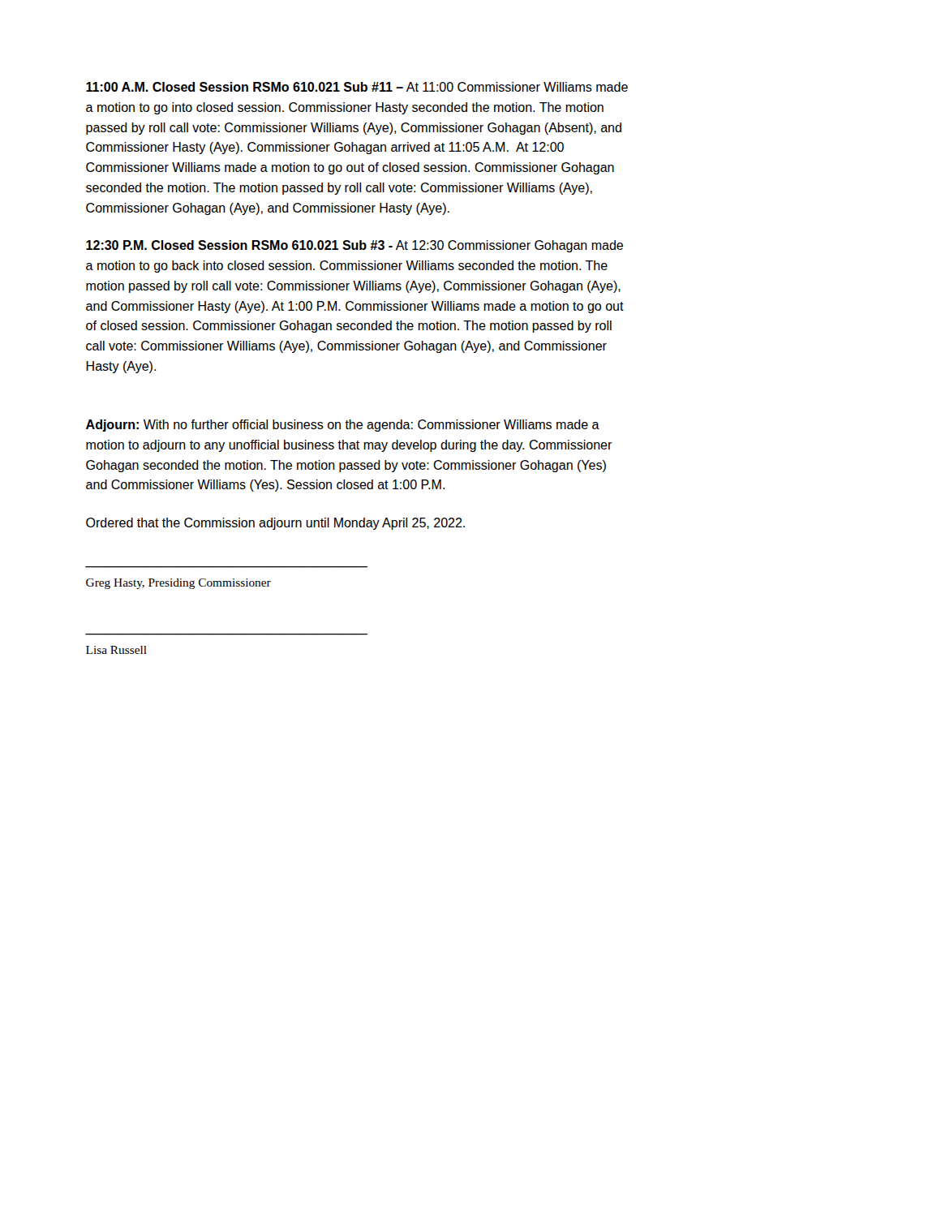11:00 A.M. Closed Session RSMo 610.021 Sub #11 – At 11:00 Commissioner Williams made a motion to go into closed session. Commissioner Hasty seconded the motion. The motion passed by roll call vote: Commissioner Williams (Aye), Commissioner Gohagan (Absent), and Commissioner Hasty (Aye). Commissioner Gohagan arrived at 11:05 A.M. At 12:00 Commissioner Williams made a motion to go out of closed session. Commissioner Gohagan seconded the motion. The motion passed by roll call vote: Commissioner Williams (Aye), Commissioner Gohagan (Aye), and Commissioner Hasty (Aye).
12:30 P.M. Closed Session RSMo 610.021 Sub #3 - At 12:30 Commissioner Gohagan made a motion to go back into closed session. Commissioner Williams seconded the motion. The motion passed by roll call vote: Commissioner Williams (Aye), Commissioner Gohagan (Aye), and Commissioner Hasty (Aye). At 1:00 P.M. Commissioner Williams made a motion to go out of closed session. Commissioner Gohagan seconded the motion. The motion passed by roll call vote: Commissioner Williams (Aye), Commissioner Gohagan (Aye), and Commissioner Hasty (Aye).
Adjourn: With no further official business on the agenda: Commissioner Williams made a motion to adjourn to any unofficial business that may develop during the day. Commissioner Gohagan seconded the motion. The motion passed by vote: Commissioner Gohagan (Yes) and Commissioner Williams (Yes). Session closed at 1:00 P.M.
Ordered that the Commission adjourn until Monday April 25, 2022.
_______________________________________
Greg Hasty, Presiding Commissioner
_______________________________________
Lisa Russell